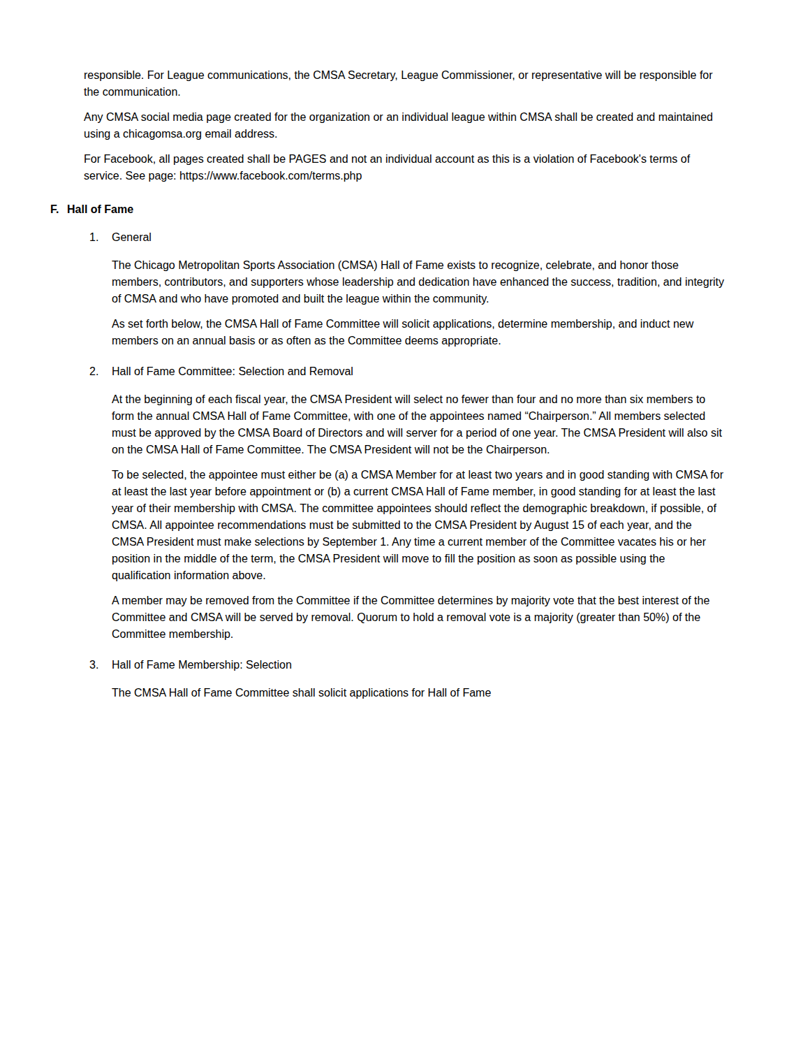responsible. For League communications, the CMSA Secretary, League Commissioner, or representative will be responsible for the communication.
Any CMSA social media page created for the organization or an individual league within CMSA shall be created and maintained using a chicagomsa.org email address.
For Facebook, all pages created shall be PAGES and not an individual account as this is a violation of Facebook's terms of service. See page: https://www.facebook.com/terms.php
F. Hall of Fame
General
The Chicago Metropolitan Sports Association (CMSA) Hall of Fame exists to recognize, celebrate, and honor those members, contributors, and supporters whose leadership and dedication have enhanced the success, tradition, and integrity of CMSA and who have promoted and built the league within the community.
As set forth below, the CMSA Hall of Fame Committee will solicit applications, determine membership, and induct new members on an annual basis or as often as the Committee deems appropriate.
Hall of Fame Committee: Selection and Removal
At the beginning of each fiscal year, the CMSA President will select no fewer than four and no more than six members to form the annual CMSA Hall of Fame Committee, with one of the appointees named “Chairperson.” All members selected must be approved by the CMSA Board of Directors and will server for a period of one year. The CMSA President will also sit on the CMSA Hall of Fame Committee. The CMSA President will not be the Chairperson.
To be selected, the appointee must either be (a) a CMSA Member for at least two years and in good standing with CMSA for at least the last year before appointment or (b) a current CMSA Hall of Fame member, in good standing for at least the last year of their membership with CMSA. The committee appointees should reflect the demographic breakdown, if possible, of CMSA. All appointee recommendations must be submitted to the CMSA President by August 15 of each year, and the CMSA President must make selections by September 1. Any time a current member of the Committee vacates his or her position in the middle of the term, the CMSA President will move to fill the position as soon as possible using the qualification information above.
A member may be removed from the Committee if the Committee determines by majority vote that the best interest of the Committee and CMSA will be served by removal. Quorum to hold a removal vote is a majority (greater than 50%) of the Committee membership.
Hall of Fame Membership: Selection
The CMSA Hall of Fame Committee shall solicit applications for Hall of Fame